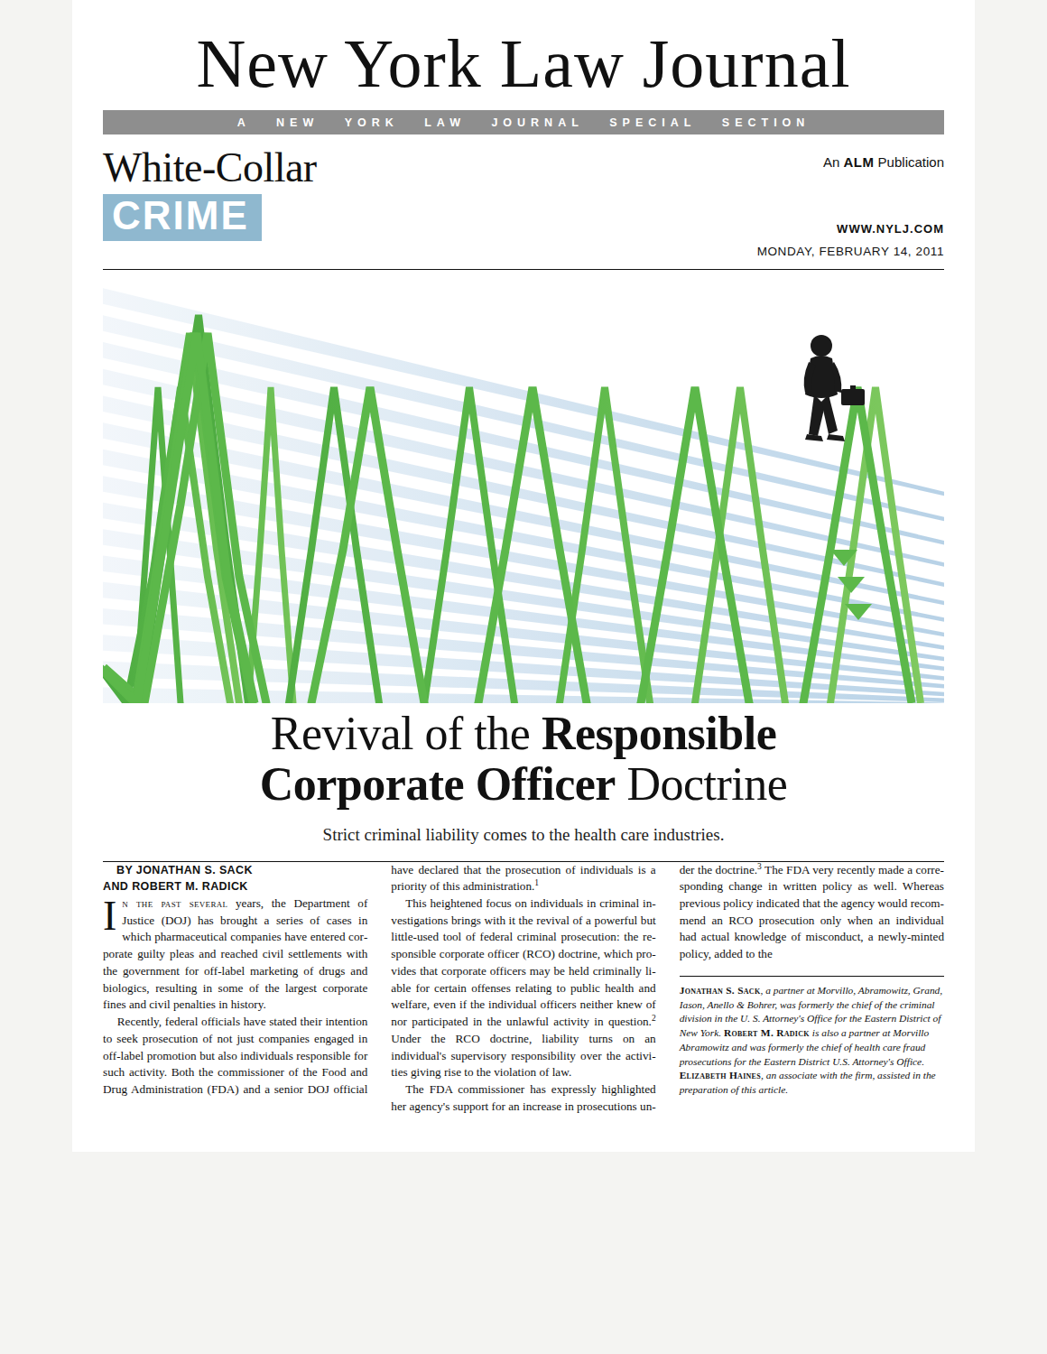New York Law Journal
A New York Law Journal Special Section
White-Collar
CRIME
An ALM Publication
WWW.NYLJ.COM
MONDAY, FEBRUARY 14, 2011
ISTOCKPHOTO
Revival of the Responsible
Corporate Officer Doctrine
Strict criminal liability comes to the health care industries.
BY JONATHAN S. SACK
AND ROBERT M. RADICK
In the past several years, the Department of Justice (DOJ) has brought a series of cases in which pharmaceutical companies have entered corporate guilty pleas and reached civil settlements with the government for off-label marketing of drugs and biologics, resulting in some of the largest corporate fines and civil penalties in history.
Recently, federal officials have stated their intention to seek prosecution of not just companies engaged in off-label promotion but also individuals responsible for such activity. Both the commissioner of the Food and Drug Administration (FDA) and a senior DOJ official have declared that the prosecution of individuals is a priority of this administration.1
This heightened focus on individuals in criminal investigations brings with it the revival of a powerful but little-used tool of federal criminal prosecution: the responsible corporate officer (RCO) doctrine, which provides that corporate officers may be held criminally liable for certain offenses relating to public health and welfare, even if the individual officers neither knew of nor participated in the unlawful activity in question.2 Under the RCO doctrine, liability turns on an individual's supervisory responsibility over the activities giving rise to the violation of law.
The FDA commissioner has expressly highlighted her agency's support for an increase in prosecutions under the doctrine.3 The FDA very recently made a corresponding change in written policy as well. Whereas previous policy indicated that the agency would recommend an RCO prosecution only when an individual had actual knowledge of misconduct, a newly-minted policy, added to the
Jonathan S. Sack, a partner at Morvillo, Abramowitz, Grand, Iason, Anello & Bohrer, was formerly the chief of the criminal division in the U. S. Attorney's Office for the Eastern District of New York. Robert M. Radick is also a partner at Morvillo Abramowitz and was formerly the chief of health care fraud prosecutions for the Eastern District U.S. Attorney's Office. Elizabeth Haines, an associate with the firm, assisted in the preparation of this article.